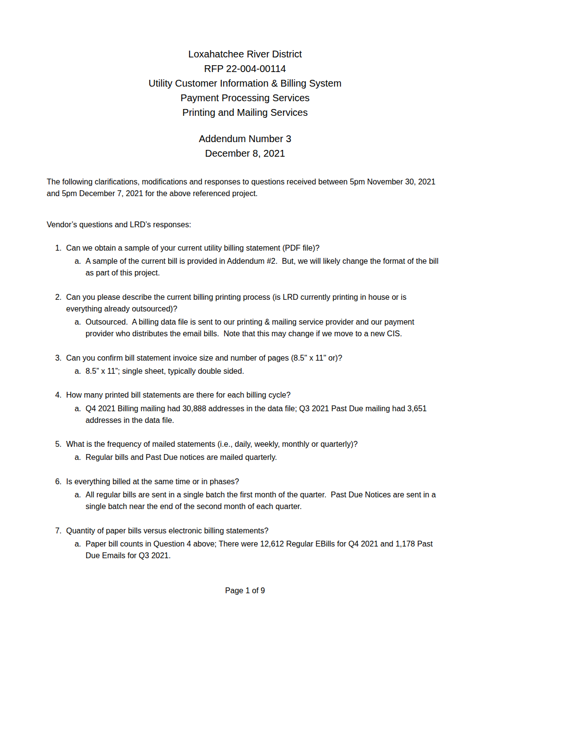Loxahatchee River District
RFP 22-004-00114
Utility Customer Information & Billing System
Payment Processing Services
Printing and Mailing Services
Addendum Number 3
December 8, 2021
The following clarifications, modifications and responses to questions received between 5pm November 30, 2021 and 5pm December 7, 2021 for the above referenced project.
Vendor’s questions and LRD’s responses:
Can we obtain a sample of your current utility billing statement (PDF file)?
A sample of the current bill is provided in Addendum #2. But, we will likely change the format of the bill as part of this project.
Can you please describe the current billing printing process (is LRD currently printing in house or is everything already outsourced)?
Outsourced. A billing data file is sent to our printing & mailing service provider and our payment provider who distributes the email bills. Note that this may change if we move to a new CIS.
Can you confirm bill statement invoice size and number of pages (8.5" x 11" or)?
8.5” x 11”; single sheet, typically double sided.
How many printed bill statements are there for each billing cycle?
Q4 2021 Billing mailing had 30,888 addresses in the data file; Q3 2021 Past Due mailing had 3,651 addresses in the data file.
What is the frequency of mailed statements (i.e., daily, weekly, monthly or quarterly)?
Regular bills and Past Due notices are mailed quarterly.
Is everything billed at the same time or in phases?
All regular bills are sent in a single batch the first month of the quarter. Past Due Notices are sent in a single batch near the end of the second month of each quarter.
Quantity of paper bills versus electronic billing statements?
Paper bill counts in Question 4 above; There were 12,612 Regular EBills for Q4 2021 and 1,178 Past Due Emails for Q3 2021.
Page 1 of 9